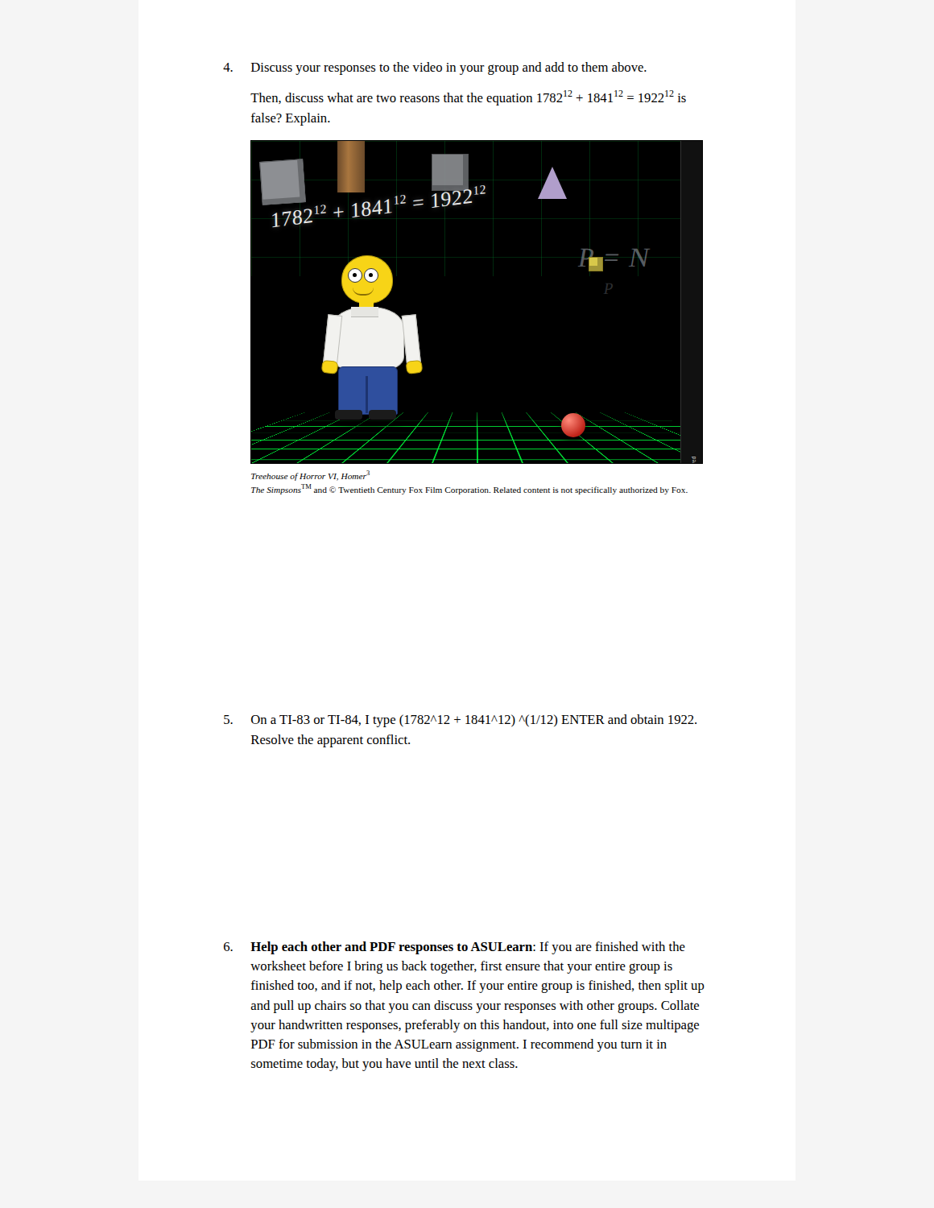Discuss your responses to the video in your group and add to them above.
Then, discuss what are two reasons that the equation 178212 + 184112 = 192212 is false? Explain.
P = NP
178212 + 184112 = 192212
MATT GROENING The Simpsons ™ & © 1995 Twentieth Century Fox Film Corp. All Rights Reserved
Treehouse of Horror VI, Homer 3
The SimpsonsTM and © Twentieth Century Fox Film Corporation. Related content is not specifically authorized by Fox.
On a TI-83 or TI-84, I type (1782^12 + 1841^12) ^(1/12) ENTER and obtain 1922. Resolve the apparent conflict.
Help each other and PDF responses to ASULearn: If you are finished with the worksheet before I bring us back together, first ensure that your entire group is finished too, and if not, help each other. If your entire group is finished, then split up and pull up chairs so that you can discuss your responses with other groups. Collate your handwritten responses, preferably on this handout, into one full size multipage PDF for submission in the ASULearn assignment. I recommend you turn it in sometime today, but you have until the next class.